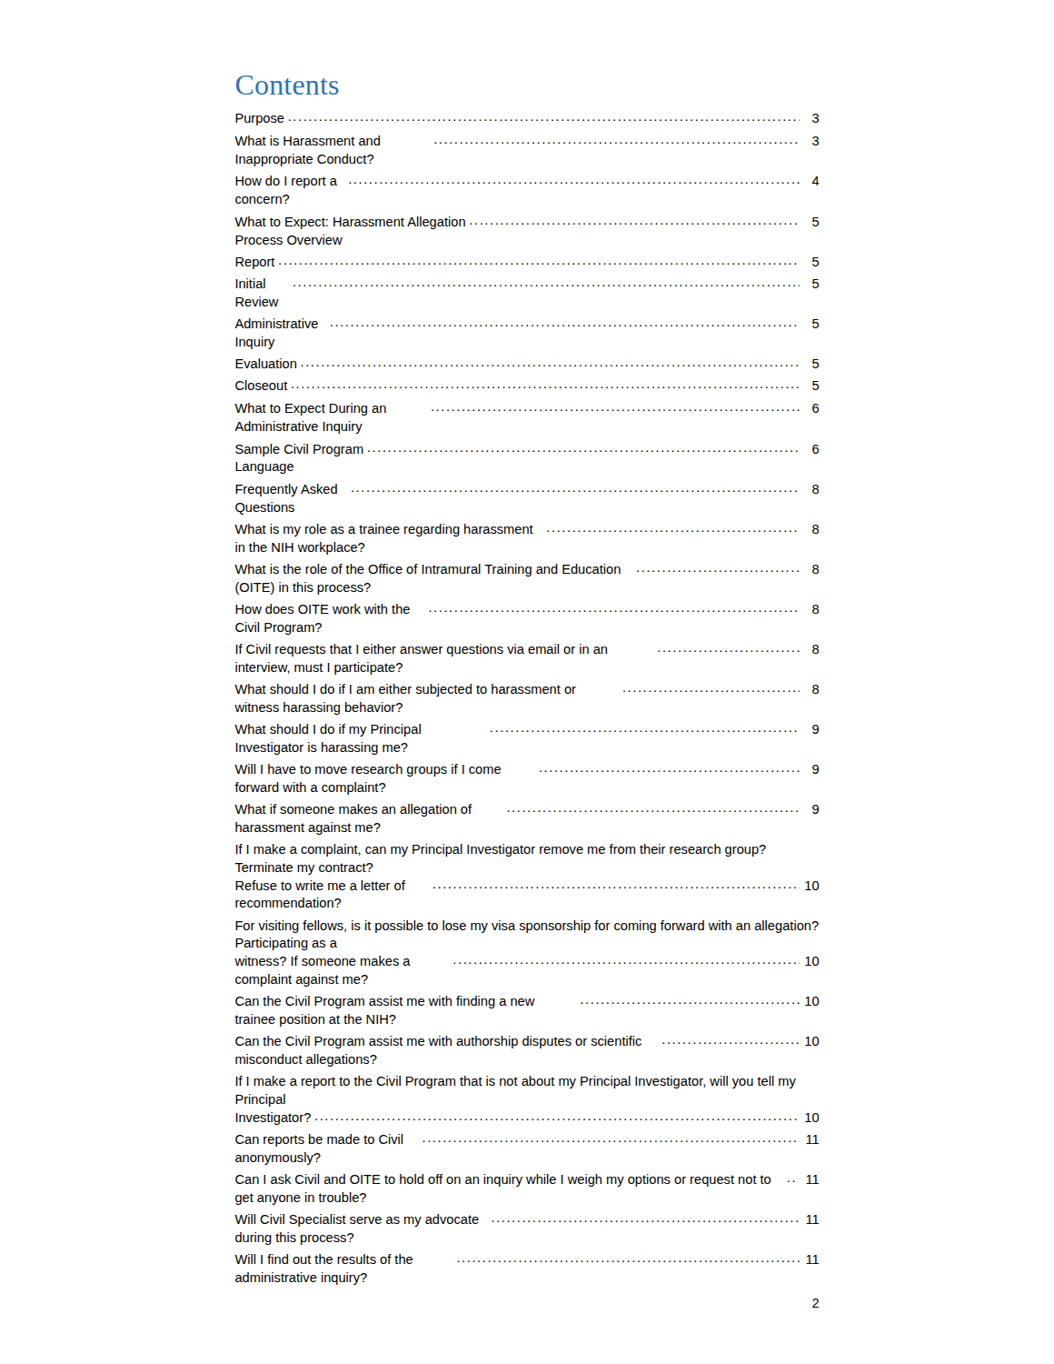Contents
Purpose .................................................................................................................................................. 3
What is Harassment and Inappropriate Conduct? ......................................................................................................... 3
How do I report a concern? ................................................................................................................................ 4
What to Expect: Harassment Allegation Process Overview ............................................................................................... 5
Report ......................................................................................................................................................... 5
Initial Review .............................................................................................................................................. 5
Administrative Inquiry ............................................................................................................................... 5
Evaluation .................................................................................................................................................. 5
Closeout .................................................................................................................................................... 5
What to Expect During an Administrative Inquiry ......................................................................................................... 6
Sample Civil Program Language ............................................................................................................................. 6
Frequently Asked Questions ................................................................................................................................. 8
What is my role as a trainee regarding harassment in the NIH workplace? ..................................................................... 8
What is the role of the Office of Intramural Training and Education (OITE) in this process? .......................................... 8
How does OITE work with the Civil Program? ..................................................................................................... 8
If Civil requests that I either answer questions via email or in an interview, must I participate? .................................... 8
What should I do if I am either subjected to harassment or witness harassing behavior? .............................................. 8
What should I do if my Principal Investigator is harassing me? ....................................................................................... 9
Will I have to move research groups if I come forward with a complaint? ....................................................................... 9
What if someone makes an allegation of harassment against me? .................................................................................. 9
If I make a complaint, can my Principal Investigator remove me from their research group? Terminate my contract? Refuse to write me a letter of recommendation? ....................................................................................................... 10
For visiting fellows, is it possible to lose my visa sponsorship for coming forward with an allegation? Participating as a witness? If someone makes a complaint against me? .................................................................................................. 10
Can the Civil Program assist me with finding a new trainee position at the NIH? .......................................................... 10
Can the Civil Program assist me with authorship disputes or scientific misconduct allegations? ................................... 10
If I make a report to the Civil Program that is not about my Principal Investigator, will you tell my Principal Investigator? ................................................................................................................................................. 10
Can reports be made to Civil anonymously? ....................................................................................................... 11
Can I ask Civil and OITE to hold off on an inquiry while I weigh my options or request not to get anyone in trouble? .. 11
Will Civil Specialist serve as my advocate during this process? ....................................................................................... 11
Will I find out the results of the administrative inquiry? ................................................................................................ 11
2